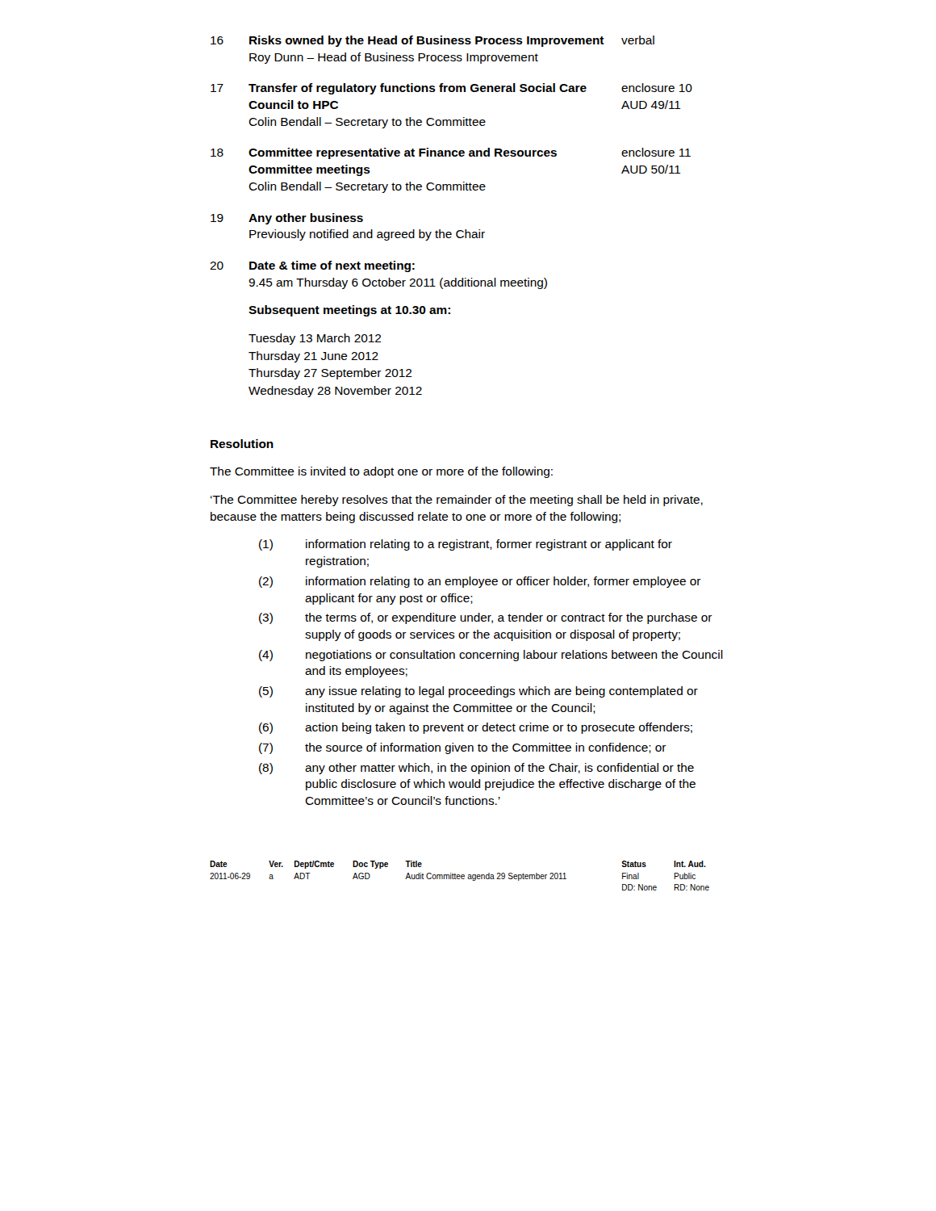| 16 | Risks owned by the Head of Business Process Improvement Roy Dunn – Head of Business Process Improvement | verbal |
| 17 | Transfer of regulatory functions from General Social Care Council to HPC Colin Bendall – Secretary to the Committee | enclosure 10 AUD 49/11 |
| 18 | Committee representative at Finance and Resources Committee meetings Colin Bendall – Secretary to the Committee | enclosure 11 AUD 50/11 |
| 19 | Any other business Previously notified and agreed by the Chair | |
| 20 | Date & time of next meeting: 9.45 am Thursday 6 October 2011 (additional meeting) Subsequent meetings at 10.30 am: Tuesday 13 March 2012 Thursday 21 June 2012 Thursday 27 September 2012 Wednesday 28 November 2012 | |
Resolution
The Committee is invited to adopt one or more of the following:
‘The Committee hereby resolves that the remainder of the meeting shall be held in private, because the matters being discussed relate to one or more of the following;
(1) information relating to a registrant, former registrant or applicant for registration;
(2) information relating to an employee or officer holder, former employee or applicant for any post or office;
(3) the terms of, or expenditure under, a tender or contract for the purchase or supply of goods or services or the acquisition or disposal of property;
(4) negotiations or consultation concerning labour relations between the Council and its employees;
(5) any issue relating to legal proceedings which are being contemplated or instituted by or against the Committee or the Council;
(6) action being taken to prevent or detect crime or to prosecute offenders;
(7) the source of information given to the Committee in confidence; or
(8) any other matter which, in the opinion of the Chair, is confidential or the public disclosure of which would prejudice the effective discharge of the Committee’s or Council’s functions.’
| Date | Ver. | Dept/Cmte | Doc Type | Title | Status | Int. Aud. |
| 2011-06-29 | a | ADT | AGD | Audit Committee agenda 29 September 2011 | Final DD: None | Public RD: None |